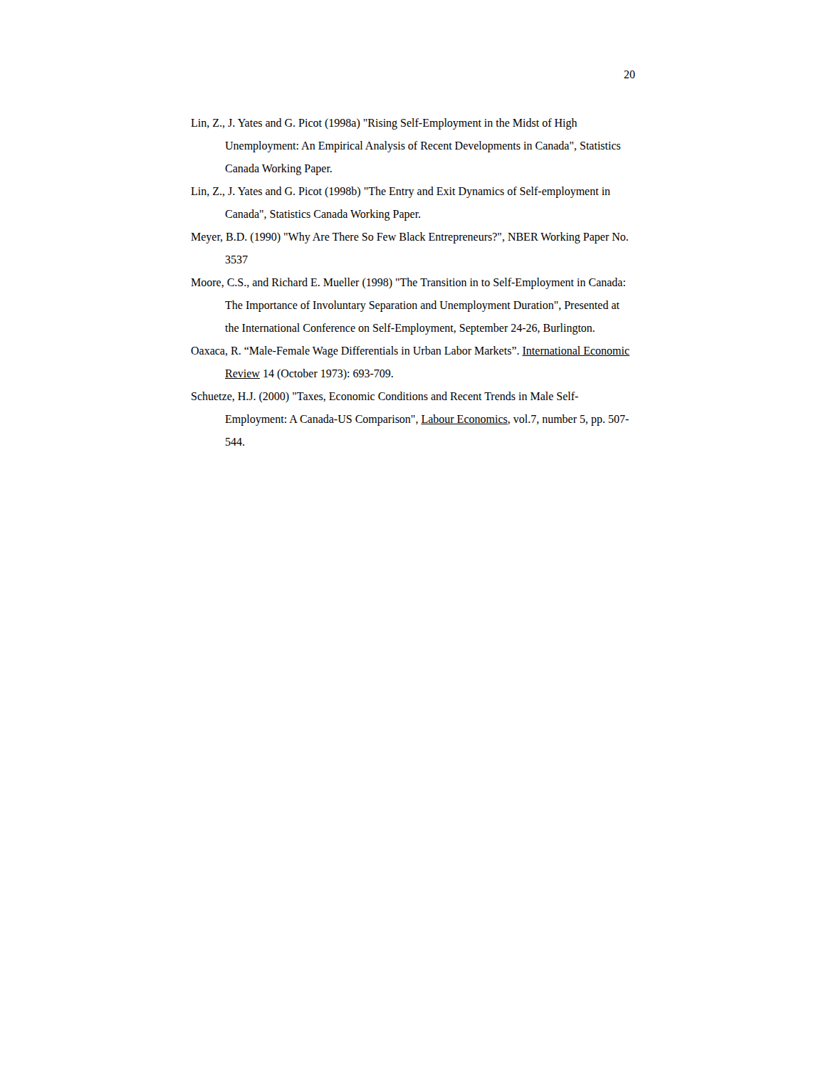20
Lin, Z., J. Yates and G. Picot (1998a) "Rising Self-Employment in the Midst of High Unemployment: An Empirical Analysis of Recent Developments in Canada", Statistics Canada Working Paper.
Lin, Z., J. Yates and G. Picot (1998b) "The Entry and Exit Dynamics of Self-employment in Canada", Statistics Canada Working Paper.
Meyer, B.D. (1990) "Why Are There So Few Black Entrepreneurs?", NBER Working Paper No. 3537
Moore, C.S., and Richard E. Mueller (1998) "The Transition in to Self-Employment in Canada: The Importance of Involuntary Separation and Unemployment Duration", Presented at the International Conference on Self-Employment, September 24-26, Burlington.
Oaxaca, R. “Male-Female Wage Differentials in Urban Labor Markets”. International Economic Review 14 (October 1973): 693-709.
Schuetze, H.J. (2000) "Taxes, Economic Conditions and Recent Trends in Male Self-Employment: A Canada-US Comparison", Labour Economics, vol.7, number 5, pp. 507-544.